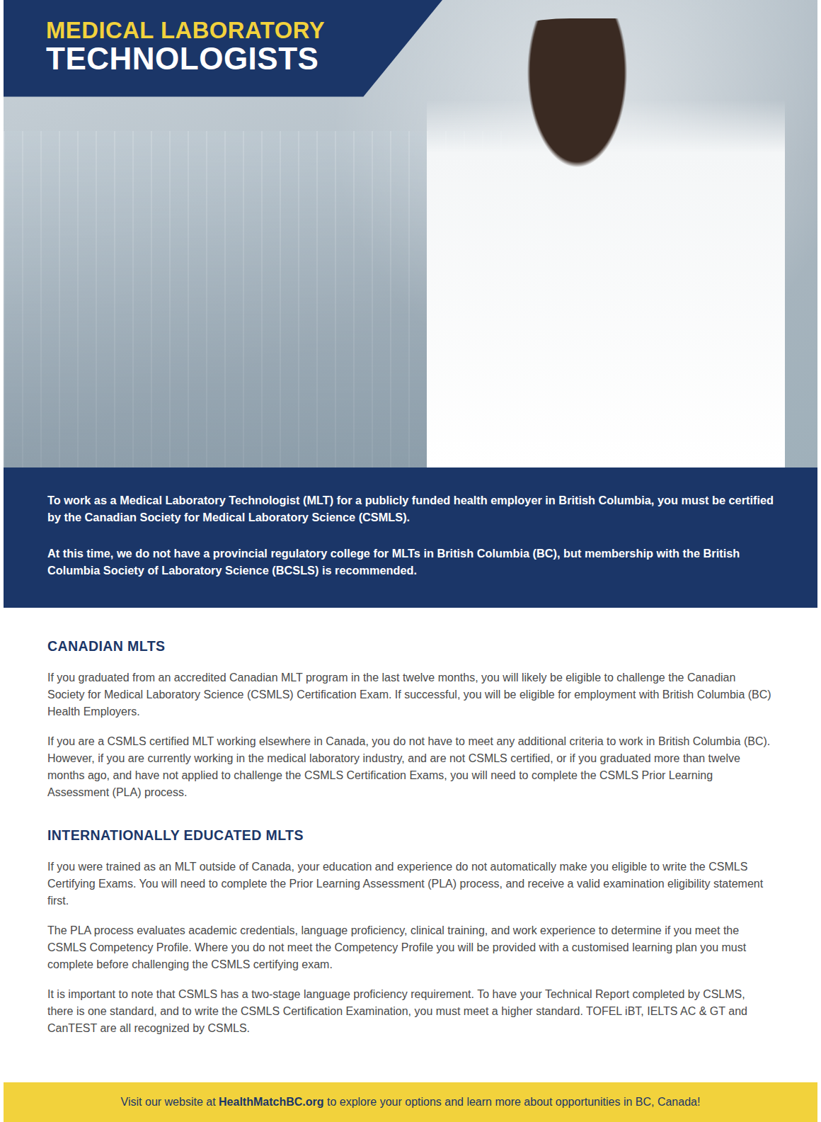Medical Laboratory Technologists
To work as a Medical Laboratory Technologist (MLT) for a publicly funded health employer in British Columbia, you must be certified by the Canadian Society for Medical Laboratory Science (CSMLS).
At this time, we do not have a provincial regulatory college for MLTs in British Columbia (BC), but membership with the British Columbia Society of Laboratory Science (BCSLS) is recommended.
Canadian MLTs
If you graduated from an accredited Canadian MLT program in the last twelve months, you will likely be eligible to challenge the Canadian Society for Medical Laboratory Science (CSMLS) Certification Exam. If successful, you will be eligible for employment with British Columbia (BC) Health Employers.
If you are a CSMLS certified MLT working elsewhere in Canada, you do not have to meet any additional criteria to work in British Columbia (BC). However, if you are currently working in the medical laboratory industry, and are not CSMLS certified, or if you graduated more than twelve months ago, and have not applied to challenge the CSMLS Certification Exams, you will need to complete the CSMLS Prior Learning Assessment (PLA) process.
Internationally Educated MLTs
If you were trained as an MLT outside of Canada, your education and experience do not automatically make you eligible to write the CSMLS Certifying Exams. You will need to complete the Prior Learning Assessment (PLA) process, and receive a valid examination eligibility statement first.
The PLA process evaluates academic credentials, language proficiency, clinical training, and work experience to determine if you meet the CSMLS Competency Profile. Where you do not meet the Competency Profile you will be provided with a customised learning plan you must complete before challenging the CSMLS certifying exam.
It is important to note that CSMLS has a two-stage language proficiency requirement. To have your Technical Report completed by CSLMS, there is one standard, and to write the CSMLS Certification Examination, you must meet a higher standard. TOFEL iBT, IELTS AC & GT and CanTEST are all recognized by CSMLS.
Visit our website at HealthMatchBC.org to explore your options and learn more about opportunities in BC, Canada!